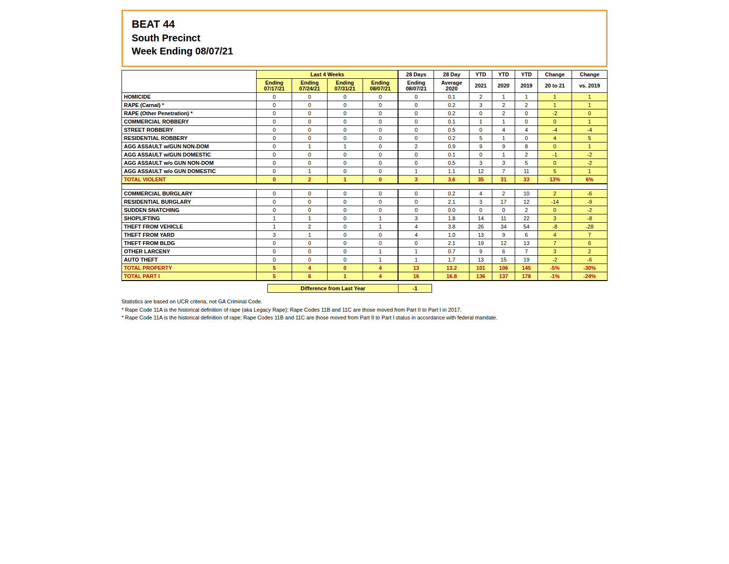BEAT 44
South Precinct
Week Ending 08/07/21
| | Last 4 Weeks | 28 Days | 28 Day | YTD | YTD | YTD | Change | Change |
| --- | --- | --- | --- | --- | --- | --- | --- | --- |
| Ending 07/17/21 | Ending 07/24/21 | Ending 07/31/21 | Ending 08/07/21 | Ending 08/07/21 | Average 2020 | 2021 | 2020 | 2019 | 20 to 21 | vs. 2019 |
| HOMICIDE | 0 | 0 | 0 | 0 | 0 | 0.1 | 2 | 1 | 1 | 1 | 1 |
| RAPE (Carnal) * | 0 | 0 | 0 | 0 | 0 | 0.2 | 3 | 2 | 2 | 1 | 1 |
| RAPE (Other Penetration) * | 0 | 0 | 0 | 0 | 0 | 0.2 | 0 | 2 | 0 | -2 | 0 |
| COMMERCIAL ROBBERY | 0 | 0 | 0 | 0 | 0 | 0.1 | 1 | 1 | 0 | 0 | 1 |
| STREET ROBBERY | 0 | 0 | 0 | 0 | 0 | 0.5 | 0 | 4 | 4 | -4 | -4 |
| RESIDENTIAL ROBBERY | 0 | 0 | 0 | 0 | 0 | 0.2 | 5 | 1 | 0 | 4 | 5 |
| AGG ASSAULT w/GUN NON-DOM | 0 | 1 | 1 | 0 | 2 | 0.9 | 9 | 9 | 8 | 0 | 1 |
| AGG ASSAULT w/GUN DOMESTIC | 0 | 0 | 0 | 0 | 0 | 0.1 | 0 | 1 | 2 | -1 | -2 |
| AGG ASSAULT w/o GUN NON-DOM | 0 | 0 | 0 | 0 | 0 | 0.5 | 3 | 3 | 5 | 0 | -2 |
| AGG ASSAULT w/o GUN DOMESTIC | 0 | 1 | 0 | 0 | 1 | 1.1 | 12 | 7 | 11 | 5 | 1 |
| TOTAL VIOLENT | 0 | 2 | 1 | 0 | 3 | 3.6 | 35 | 31 | 33 | 13% | 6% |
| COMMERCIAL BURGLARY | 0 | 0 | 0 | 0 | 0 | 0.2 | 4 | 2 | 10 | 2 | -6 |
| RESIDENTIAL BURGLARY | 0 | 0 | 0 | 0 | 0 | 2.1 | 3 | 17 | 12 | -14 | -9 |
| SUDDEN SNATCHING | 0 | 0 | 0 | 0 | 0 | 0.0 | 0 | 0 | 2 | 0 | -2 |
| SHOPLIFTING | 1 | 1 | 0 | 1 | 3 | 1.8 | 14 | 11 | 22 | 3 | -8 |
| THEFT FROM VEHICLE | 1 | 2 | 0 | 1 | 4 | 3.8 | 26 | 34 | 54 | -8 | -28 |
| THEFT FROM YARD | 3 | 1 | 0 | 0 | 4 | 1.0 | 13 | 9 | 6 | 4 | 7 |
| THEFT FROM BLDG | 0 | 0 | 0 | 0 | 0 | 2.1 | 19 | 12 | 13 | 7 | 6 |
| OTHER LARCENY | 0 | 0 | 0 | 1 | 1 | 0.7 | 9 | 6 | 7 | 3 | 2 |
| AUTO THEFT | 0 | 0 | 0 | 1 | 1 | 1.7 | 13 | 15 | 19 | -2 | -6 |
| TOTAL PROPERTY | 5 | 4 | 0 | 4 | 13 | 13.2 | 101 | 106 | 145 | -5% | -30% |
| TOTAL PART I | 5 | 6 | 1 | 4 | 16 | 16.8 | 136 | 137 | 178 | -1% | -24% |
| Difference from Last Year | -1 |
Statistics are based on UCR criteria, not GA Criminal Code.
* Rape Code 11A is the historical definition of rape (aka Legacy Rape); Rape Codes 11B and 11C are those moved from Part II to Part I in 2017.
* Rape Code 11A is the historical definition of rape; Rape Codes 11B and 11C are those moved from Part II to Part I status in accordance with federal mandate.